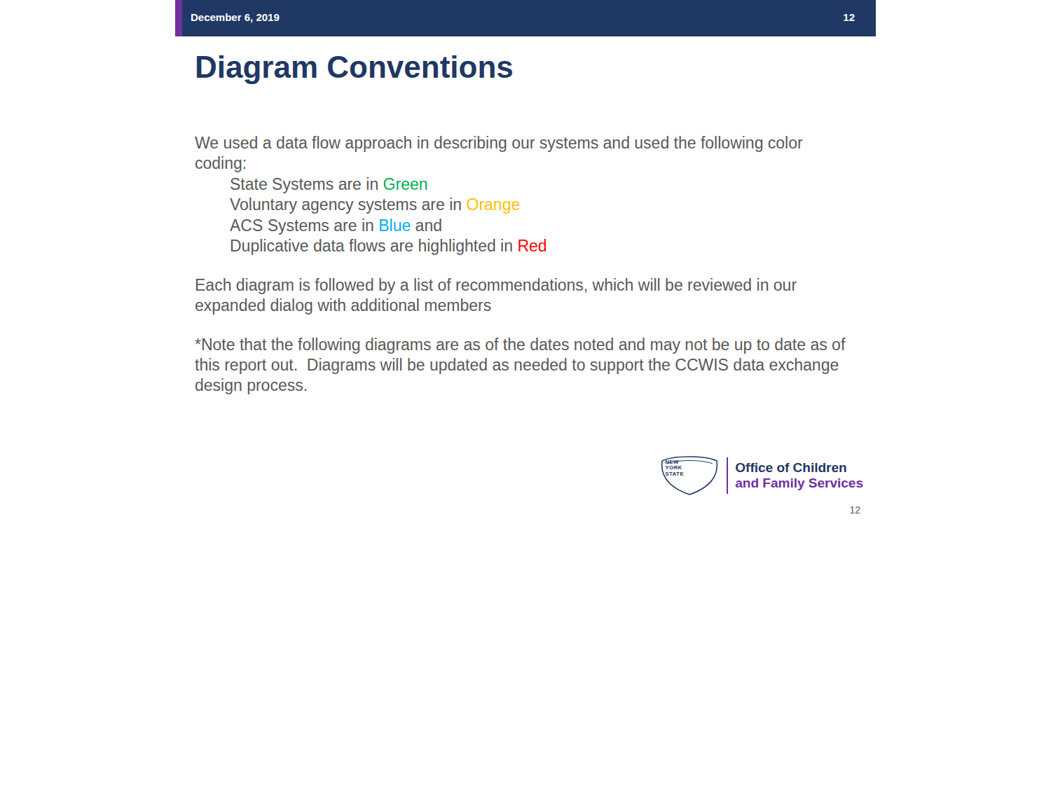December 6, 2019
12
Diagram Conventions
We used a data flow approach in describing our systems and used the following color coding:
State Systems are in Green
Voluntary agency systems are in Orange
ACS Systems are in Blue and
Duplicative data flows are highlighted in Red
Each diagram is followed by a list of recommendations, which will be reviewed in our expanded dialog with additional members
*Note that the following diagrams are as of the dates noted and may not be up to date as of this report out. Diagrams will be updated as needed to support the CCWIS data exchange design process.
NEW
YORK
STATE
Office of Children
and Family Services
12